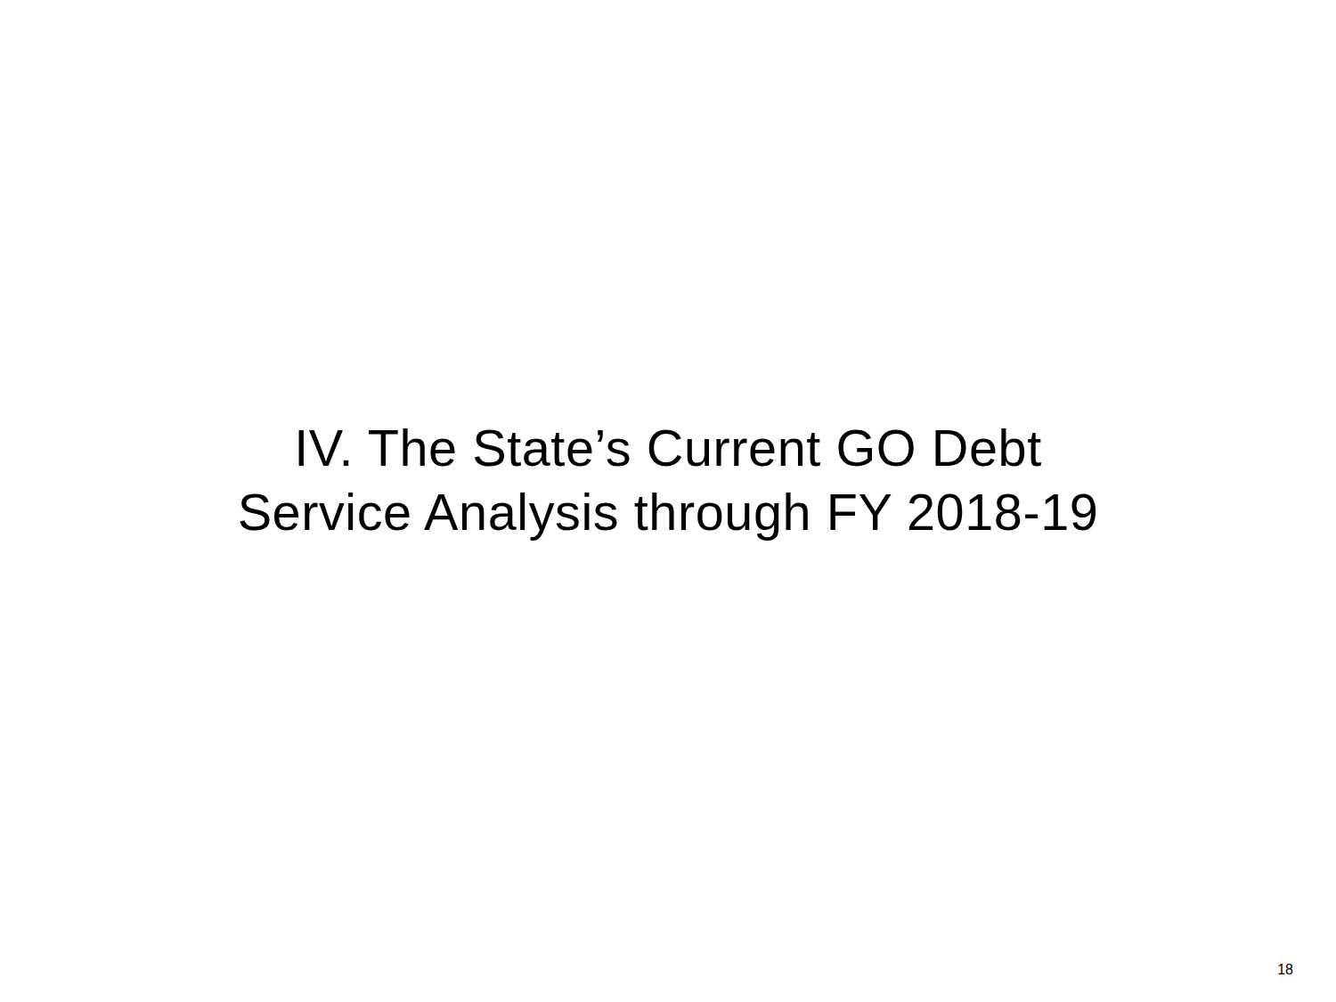IV. The State’s Current GO Debt Service Analysis through FY 2018-19
18